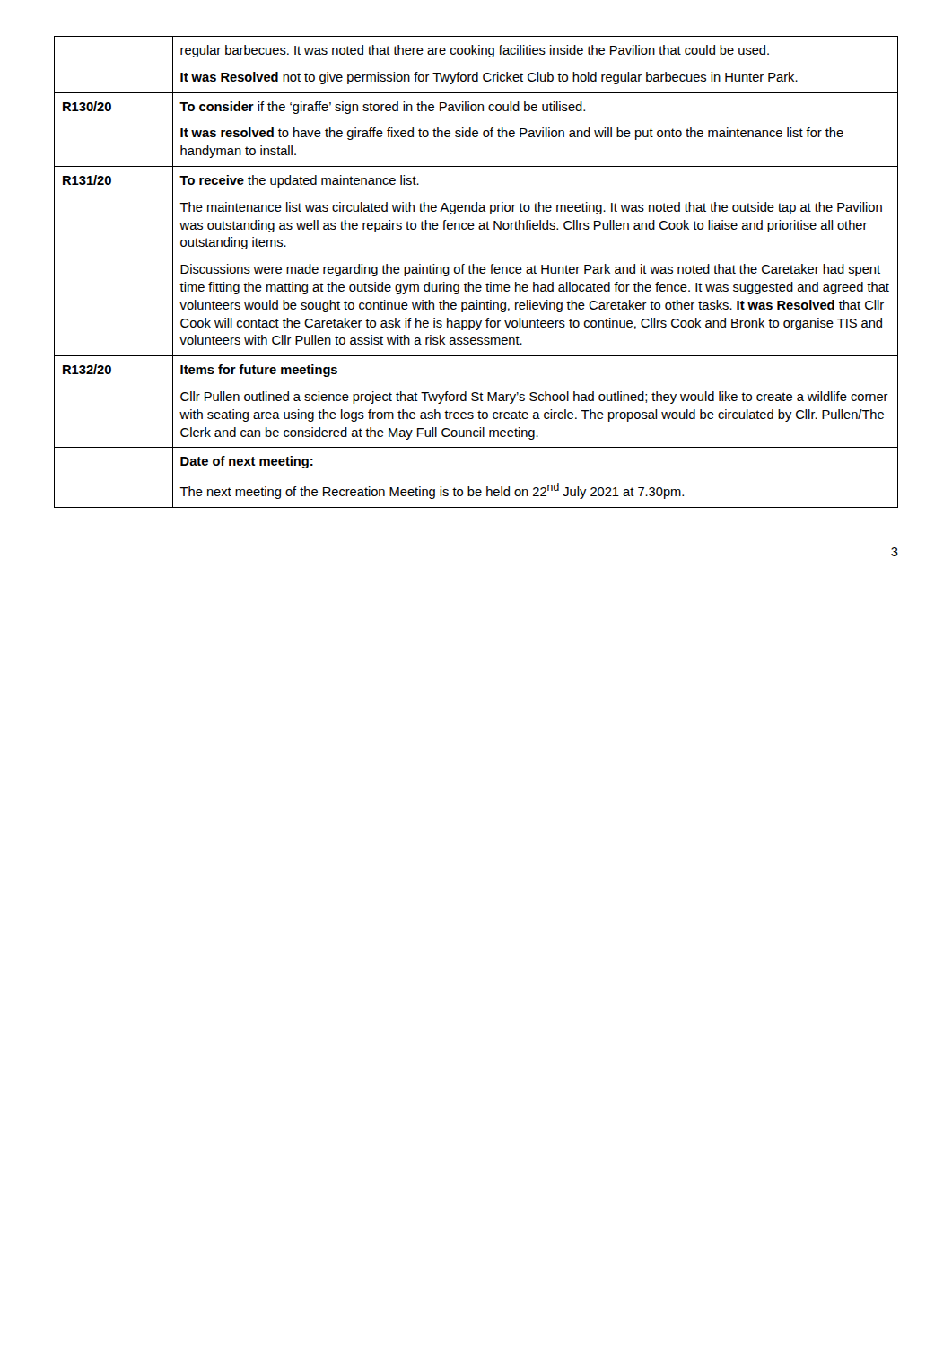| | regular barbecues. It was noted that there are cooking facilities inside the Pavilion that could be used. It was Resolved not to give permission for Twyford Cricket Club to hold regular barbecues in Hunter Park. |
| R130/20 | To consider if the ‘giraffe’ sign stored in the Pavilion could be utilised. It was resolved to have the giraffe fixed to the side of the Pavilion and will be put onto the maintenance list for the handyman to install. |
| R131/20 | To receive the updated maintenance list. The maintenance list was circulated with the Agenda prior to the meeting. It was noted that the outside tap at the Pavilion was outstanding as well as the repairs to the fence at Northfields. Cllrs Pullen and Cook to liaise and prioritise all other outstanding items. Discussions were made regarding the painting of the fence at Hunter Park and it was noted that the Caretaker had spent time fitting the matting at the outside gym during the time he had allocated for the fence. It was suggested and agreed that volunteers would be sought to continue with the painting, relieving the Caretaker to other tasks. It was Resolved that Cllr Cook will contact the Caretaker to ask if he is happy for volunteers to continue, Cllrs Cook and Bronk to organise TIS and volunteers with Cllr Pullen to assist with a risk assessment. |
| R132/20 | Items for future meetings Cllr Pullen outlined a science project that Twyford St Mary’s School had outlined; they would like to create a wildlife corner with seating area using the logs from the ash trees to create a circle. The proposal would be circulated by Cllr. Pullen/The Clerk and can be considered at the May Full Council meeting. |
| | Date of next meeting: The next meeting of the Recreation Meeting is to be held on 22 nd July 2021 at 7.30pm. |
3